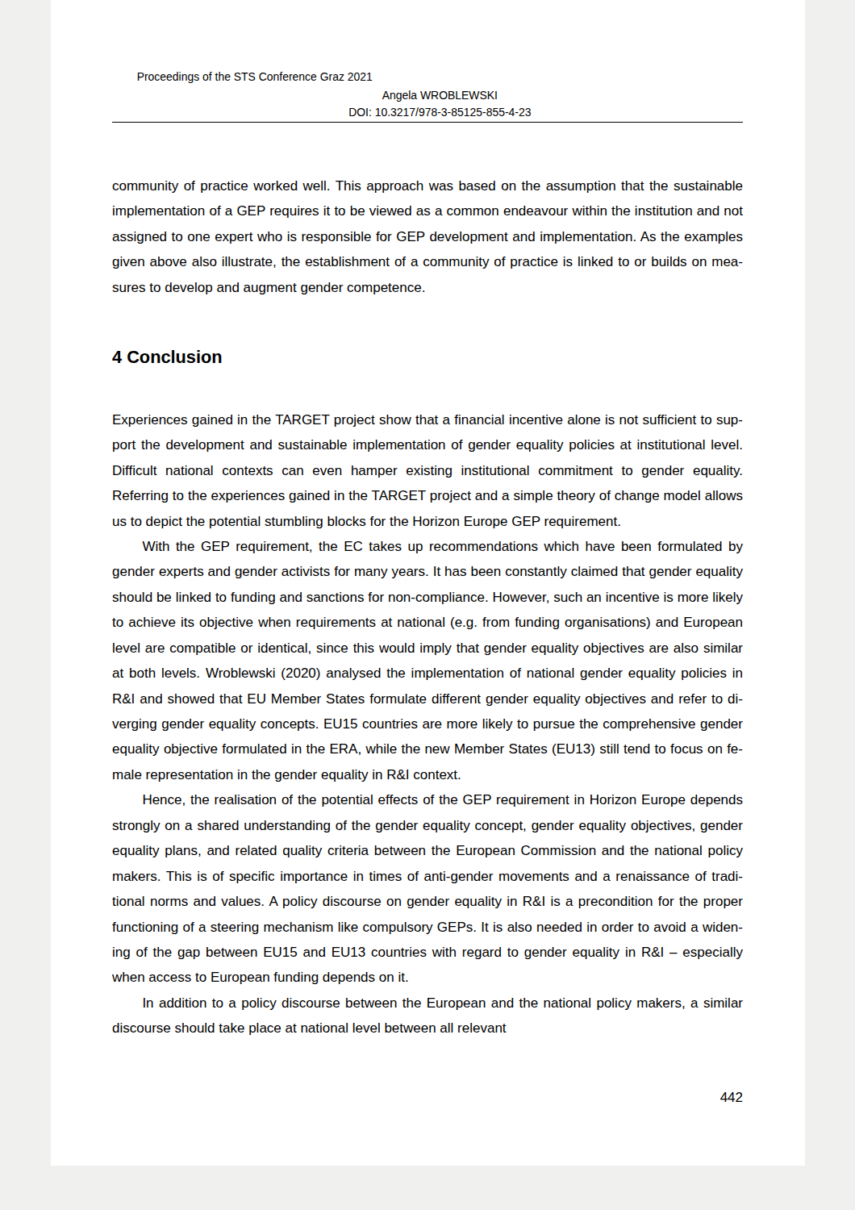Proceedings of the STS Conference Graz 2021
Angela WROBLEWSKI
DOI: 10.3217/978-3-85125-855-4-23
community of practice worked well. This approach was based on the assumption that the sustainable implementation of a GEP requires it to be viewed as a common endeavour within the institution and not assigned to one expert who is responsible for GEP development and implementation. As the examples given above also illustrate, the establishment of a community of practice is linked to or builds on measures to develop and augment gender competence.
4 Conclusion
Experiences gained in the TARGET project show that a financial incentive alone is not sufficient to support the development and sustainable implementation of gender equality policies at institutional level. Difficult national contexts can even hamper existing institutional commitment to gender equality. Referring to the experiences gained in the TARGET project and a simple theory of change model allows us to depict the potential stumbling blocks for the Horizon Europe GEP requirement.
With the GEP requirement, the EC takes up recommendations which have been formulated by gender experts and gender activists for many years. It has been constantly claimed that gender equality should be linked to funding and sanctions for non-compliance. However, such an incentive is more likely to achieve its objective when requirements at national (e.g. from funding organisations) and European level are compatible or identical, since this would imply that gender equality objectives are also similar at both levels. Wroblewski (2020) analysed the implementation of national gender equality policies in R&I and showed that EU Member States formulate different gender equality objectives and refer to diverging gender equality concepts. EU15 countries are more likely to pursue the comprehensive gender equality objective formulated in the ERA, while the new Member States (EU13) still tend to focus on female representation in the gender equality in R&I context.
Hence, the realisation of the potential effects of the GEP requirement in Horizon Europe depends strongly on a shared understanding of the gender equality concept, gender equality objectives, gender equality plans, and related quality criteria between the European Commission and the national policy makers. This is of specific importance in times of anti-gender movements and a renaissance of traditional norms and values. A policy discourse on gender equality in R&I is a precondition for the proper functioning of a steering mechanism like compulsory GEPs. It is also needed in order to avoid a widening of the gap between EU15 and EU13 countries with regard to gender equality in R&I – especially when access to European funding depends on it.
In addition to a policy discourse between the European and the national policy makers, a similar discourse should take place at national level between all relevant
442